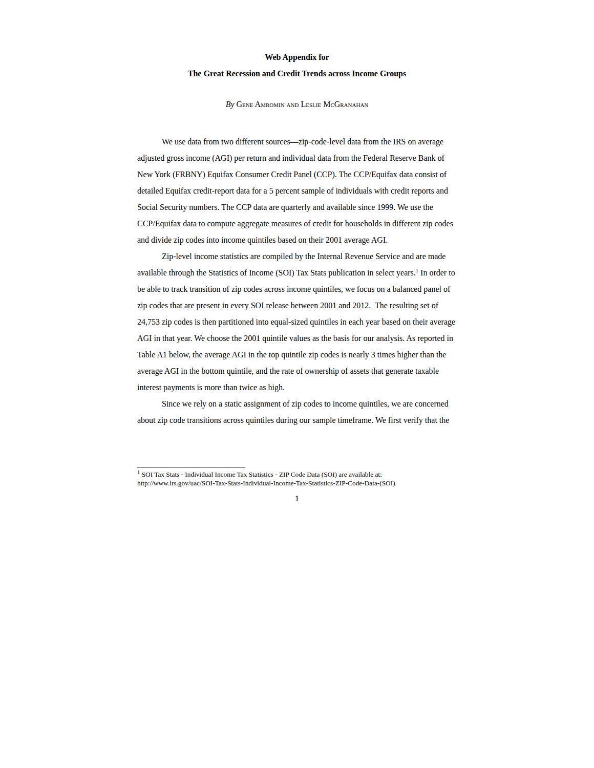Web Appendix for
The Great Recession and Credit Trends across Income Groups
By Gene Amromin and Leslie McGranahan
We use data from two different sources—zip-code-level data from the IRS on average adjusted gross income (AGI) per return and individual data from the Federal Reserve Bank of New York (FRBNY) Equifax Consumer Credit Panel (CCP). The CCP/Equifax data consist of detailed Equifax credit-report data for a 5 percent sample of individuals with credit reports and Social Security numbers. The CCP data are quarterly and available since 1999. We use the CCP/Equifax data to compute aggregate measures of credit for households in different zip codes and divide zip codes into income quintiles based on their 2001 average AGI.
Zip-level income statistics are compiled by the Internal Revenue Service and are made available through the Statistics of Income (SOI) Tax Stats publication in select years.1 In order to be able to track transition of zip codes across income quintiles, we focus on a balanced panel of zip codes that are present in every SOI release between 2001 and 2012. The resulting set of 24,753 zip codes is then partitioned into equal-sized quintiles in each year based on their average AGI in that year. We choose the 2001 quintile values as the basis for our analysis. As reported in Table A1 below, the average AGI in the top quintile zip codes is nearly 3 times higher than the average AGI in the bottom quintile, and the rate of ownership of assets that generate taxable interest payments is more than twice as high.
Since we rely on a static assignment of zip codes to income quintiles, we are concerned about zip code transitions across quintiles during our sample timeframe. We first verify that the
1 SOI Tax Stats - Individual Income Tax Statistics - ZIP Code Data (SOI) are available at:
http://www.irs.gov/uac/SOI-Tax-Stats-Individual-Income-Tax-Statistics-ZIP-Code-Data-(SOI)
1